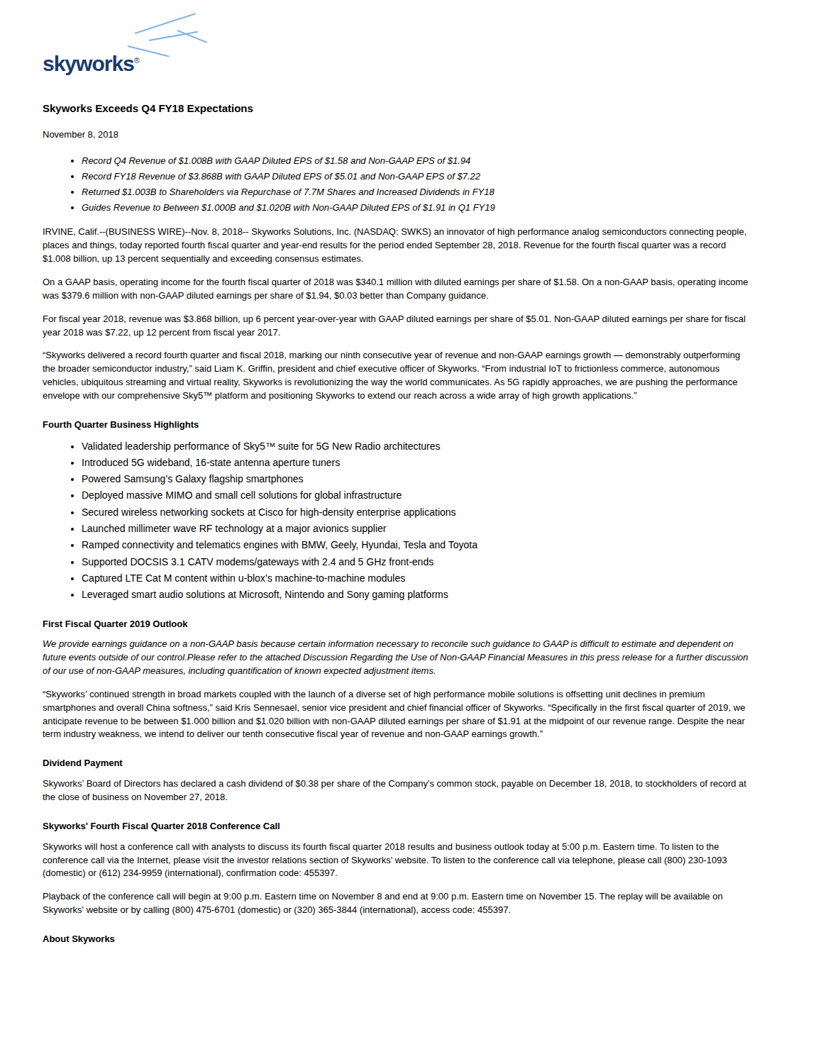skyworks®
Skyworks Exceeds Q4 FY18 Expectations
November 8, 2018
Record Q4 Revenue of $1.008B with GAAP Diluted EPS of $1.58 and Non-GAAP EPS of $1.94
Record FY18 Revenue of $3.868B with GAAP Diluted EPS of $5.01 and Non-GAAP EPS of $7.22
Returned $1.003B to Shareholders via Repurchase of 7.7M Shares and Increased Dividends in FY18
Guides Revenue to Between $1.000B and $1.020B with Non-GAAP Diluted EPS of $1.91 in Q1 FY19
IRVINE, Calif.--(BUSINESS WIRE)--Nov. 8, 2018-- Skyworks Solutions, Inc. (NASDAQ: SWKS) an innovator of high performance analog semiconductors connecting people, places and things, today reported fourth fiscal quarter and year-end results for the period ended September 28, 2018. Revenue for the fourth fiscal quarter was a record $1.008 billion, up 13 percent sequentially and exceeding consensus estimates.
On a GAAP basis, operating income for the fourth fiscal quarter of 2018 was $340.1 million with diluted earnings per share of $1.58. On a non-GAAP basis, operating income was $379.6 million with non-GAAP diluted earnings per share of $1.94, $0.03 better than Company guidance.
For fiscal year 2018, revenue was $3.868 billion, up 6 percent year-over-year with GAAP diluted earnings per share of $5.01. Non-GAAP diluted earnings per share for fiscal year 2018 was $7.22, up 12 percent from fiscal year 2017.
“Skyworks delivered a record fourth quarter and fiscal 2018, marking our ninth consecutive year of revenue and non-GAAP earnings growth — demonstrably outperforming the broader semiconductor industry,” said Liam K. Griffin, president and chief executive officer of Skyworks. “From industrial IoT to frictionless commerce, autonomous vehicles, ubiquitous streaming and virtual reality, Skyworks is revolutionizing the way the world communicates. As 5G rapidly approaches, we are pushing the performance envelope with our comprehensive Sky5™ platform and positioning Skyworks to extend our reach across a wide array of high growth applications.”
Fourth Quarter Business Highlights
Validated leadership performance of Sky5™ suite for 5G New Radio architectures
Introduced 5G wideband, 16-state antenna aperture tuners
Powered Samsung’s Galaxy flagship smartphones
Deployed massive MIMO and small cell solutions for global infrastructure
Secured wireless networking sockets at Cisco for high-density enterprise applications
Launched millimeter wave RF technology at a major avionics supplier
Ramped connectivity and telematics engines with BMW, Geely, Hyundai, Tesla and Toyota
Supported DOCSIS 3.1 CATV modems/gateways with 2.4 and 5 GHz front-ends
Captured LTE Cat M content within u-blox’s machine-to-machine modules
Leveraged smart audio solutions at Microsoft, Nintendo and Sony gaming platforms
First Fiscal Quarter 2019 Outlook
We provide earnings guidance on a non-GAAP basis because certain information necessary to reconcile such guidance to GAAP is difficult to estimate and dependent on future events outside of our control.Please refer to the attached Discussion Regarding the Use of Non-GAAP Financial Measures in this press release for a further discussion of our use of non-GAAP measures, including quantification of known expected adjustment items.
“Skyworks’ continued strength in broad markets coupled with the launch of a diverse set of high performance mobile solutions is offsetting unit declines in premium smartphones and overall China softness,” said Kris Sennesael, senior vice president and chief financial officer of Skyworks. “Specifically in the first fiscal quarter of 2019, we anticipate revenue to be between $1.000 billion and $1.020 billion with non-GAAP diluted earnings per share of $1.91 at the midpoint of our revenue range. Despite the near term industry weakness, we intend to deliver our tenth consecutive fiscal year of revenue and non-GAAP earnings growth.”
Dividend Payment
Skyworks’ Board of Directors has declared a cash dividend of $0.38 per share of the Company's common stock, payable on December 18, 2018, to stockholders of record at the close of business on November 27, 2018.
Skyworks' Fourth Fiscal Quarter 2018 Conference Call
Skyworks will host a conference call with analysts to discuss its fourth fiscal quarter 2018 results and business outlook today at 5:00 p.m. Eastern time. To listen to the conference call via the Internet, please visit the investor relations section of Skyworks' website. To listen to the conference call via telephone, please call (800) 230-1093 (domestic) or (612) 234-9959 (international), confirmation code: 455397.
Playback of the conference call will begin at 9:00 p.m. Eastern time on November 8 and end at 9:00 p.m. Eastern time on November 15. The replay will be available on Skyworks' website or by calling (800) 475-6701 (domestic) or (320) 365-3844 (international), access code: 455397.
About Skyworks